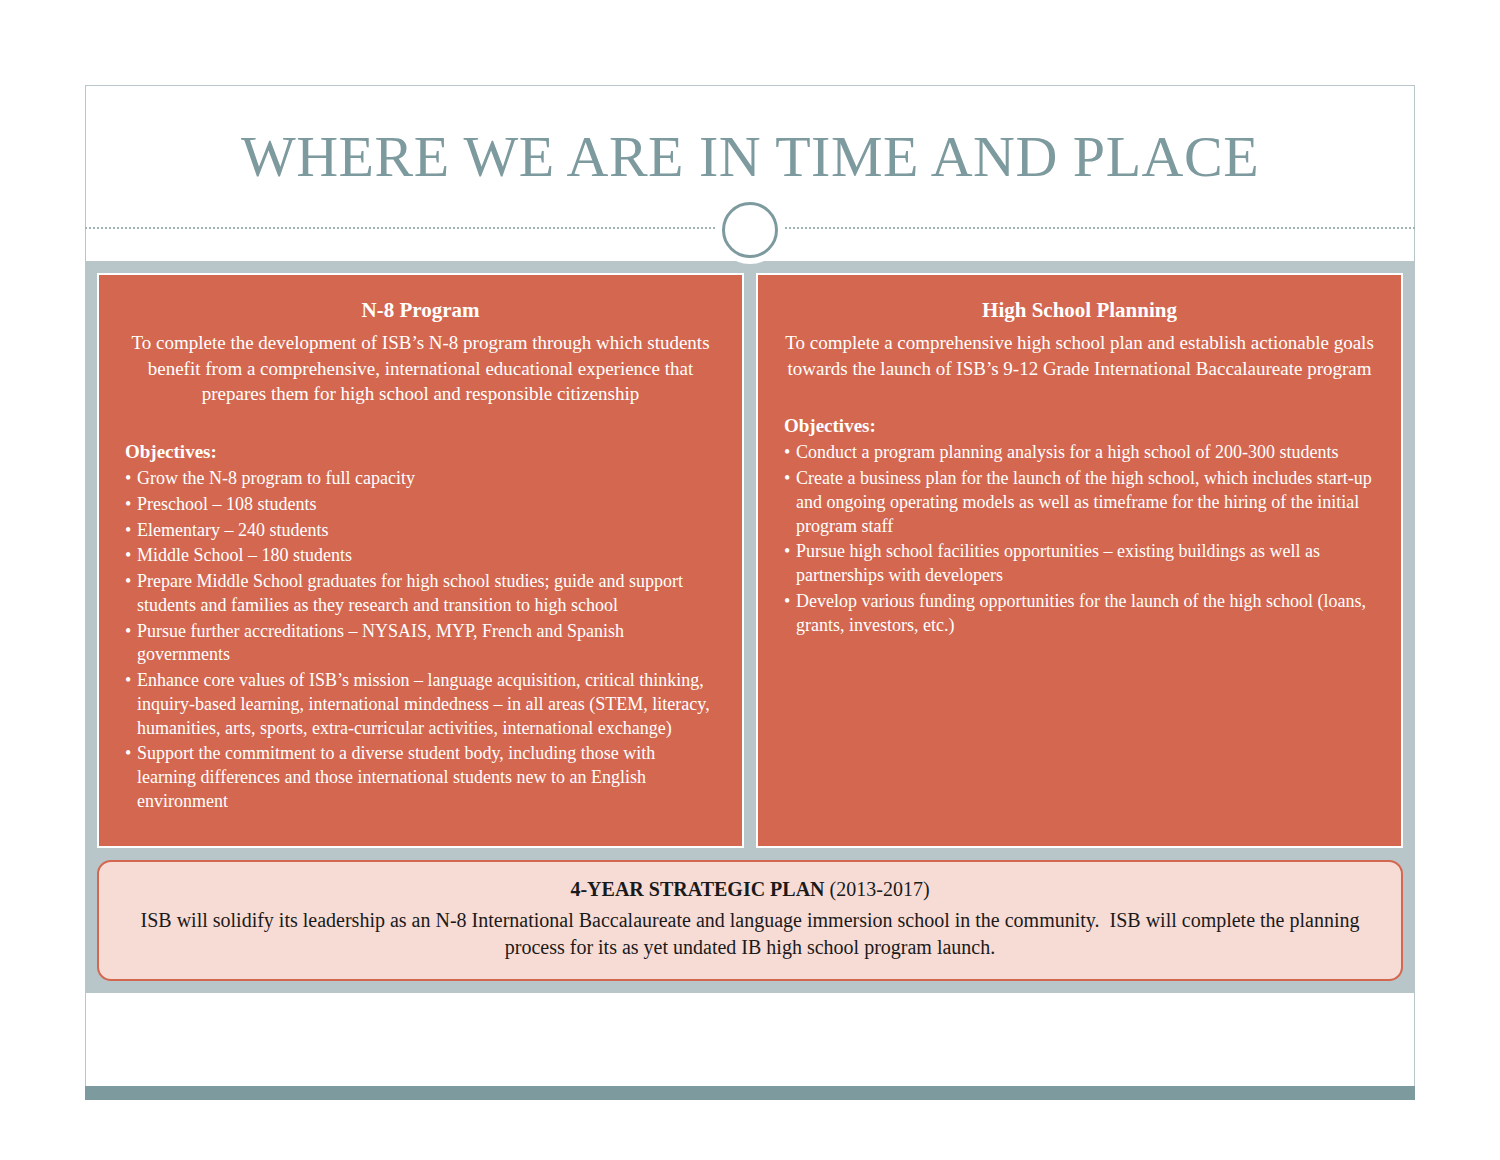Where We Are In Time And Place
N-8 Program
To complete the development of ISB’s N-8 program through which students benefit from a comprehensive, international educational experience that prepares them for high school and responsible citizenship
Objectives:
Grow the N-8 program to full capacity
Preschool – 108 students
Elementary – 240 students
Middle School – 180 students
Prepare Middle School graduates for high school studies; guide and support students and families as they research and transition to high school
Pursue further accreditations – NYSAIS, MYP, French and Spanish governments
Enhance core values of ISB’s mission – language acquisition, critical thinking, inquiry-based learning, international mindedness – in all areas (STEM, literacy, humanities, arts, sports, extra-curricular activities, international exchange)
Support the commitment to a diverse student body, including those with learning differences and those international students new to an English environment
High School Planning
To complete a comprehensive high school plan and establish actionable goals towards the launch of ISB’s 9-12 Grade International Baccalaureate program
Objectives:
Conduct a program planning analysis for a high school of 200-300 students
Create a business plan for the launch of the high school, which includes start-up and ongoing operating models as well as timeframe for the hiring of the initial program staff
Pursue high school facilities opportunities – existing buildings as well as partnerships with developers
Develop various funding opportunities for the launch of the high school (loans, grants, investors, etc.)
4-YEAR STRATEGIC PLAN (2013-2017)
ISB will solidify its leadership as an N-8 International Baccalaureate and language immersion school in the community. ISB will complete the planning process for its as yet undated IB high school program launch.